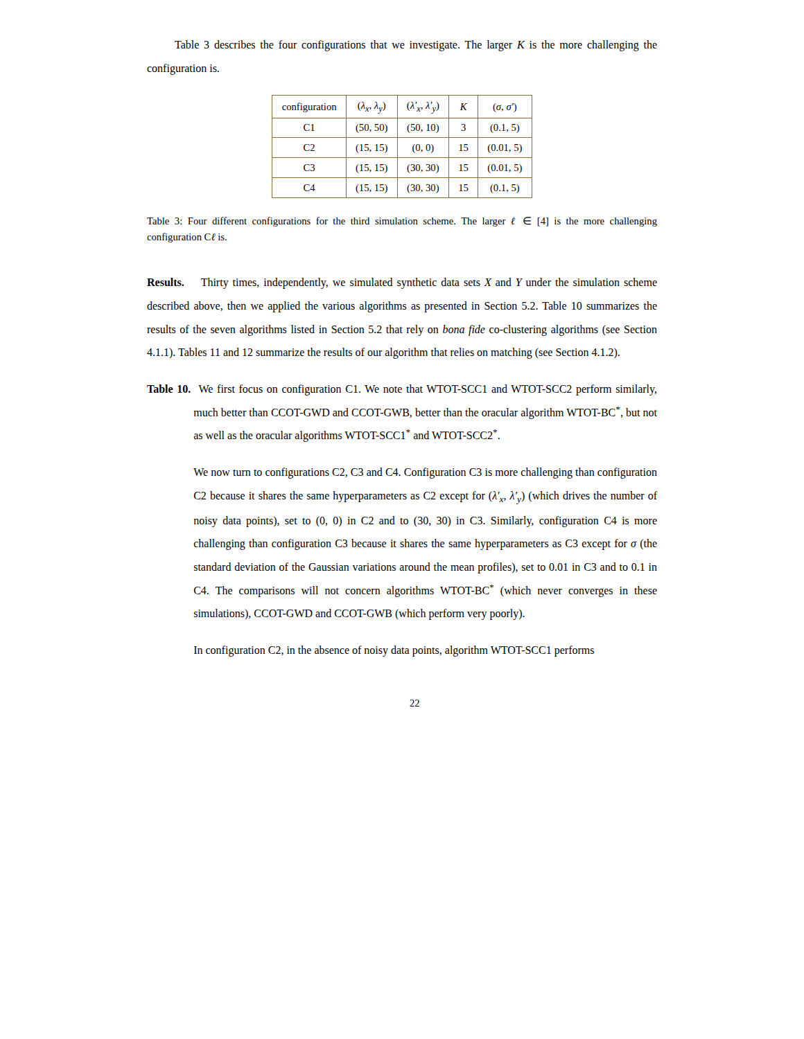Table 3 describes the four configurations that we investigate. The larger K is the more challenging the configuration is.
| configuration | ( λ x , λ y ) | ( λ′ x , λ′ y ) | K | ( σ , σ′ ) |
| --- | --- | --- | --- | --- |
| C1 | (50, 50) | (50, 10) | 3 | (0.1, 5) |
| C2 | (15, 15) | (0, 0) | 15 | (0.01, 5) |
| C3 | (15, 15) | (30, 30) | 15 | (0.01, 5) |
| C4 | (15, 15) | (30, 30) | 15 | (0.1, 5) |
Table 3: Four different configurations for the third simulation scheme. The larger ℓ ∈ [4] is the more challenging configuration Cℓ is.
Results. Thirty times, independently, we simulated synthetic data sets X and Y under the simulation scheme described above, then we applied the various algorithms as presented in Section 5.2. Table 10 summarizes the results of the seven algorithms listed in Section 5.2 that rely on bona fide co-clustering algorithms (see Section 4.1.1). Tables 11 and 12 summarize the results of our algorithm that relies on matching (see Section 4.1.2).
Table 10. We first focus on configuration C1. We note that WTOT-SCC1 and WTOT-SCC2 perform similarly, much better than CCOT-GWD and CCOT-GWB, better than the oracular algorithm WTOT-BC*, but not as well as the oracular algorithms WTOT-SCC1* and WTOT-SCC2*.
We now turn to configurations C2, C3 and C4. Configuration C3 is more challenging than configuration C2 because it shares the same hyperparameters as C2 except for (λ′x, λ′y) (which drives the number of noisy data points), set to (0, 0) in C2 and to (30, 30) in C3. Similarly, configuration C4 is more challenging than configuration C3 because it shares the same hyperparameters as C3 except for σ (the standard deviation of the Gaussian variations around the mean profiles), set to 0.01 in C3 and to 0.1 in C4. The comparisons will not concern algorithms WTOT-BC* (which never converges in these simulations), CCOT-GWD and CCOT-GWB (which perform very poorly).
In configuration C2, in the absence of noisy data points, algorithm WTOT-SCC1 performs
22